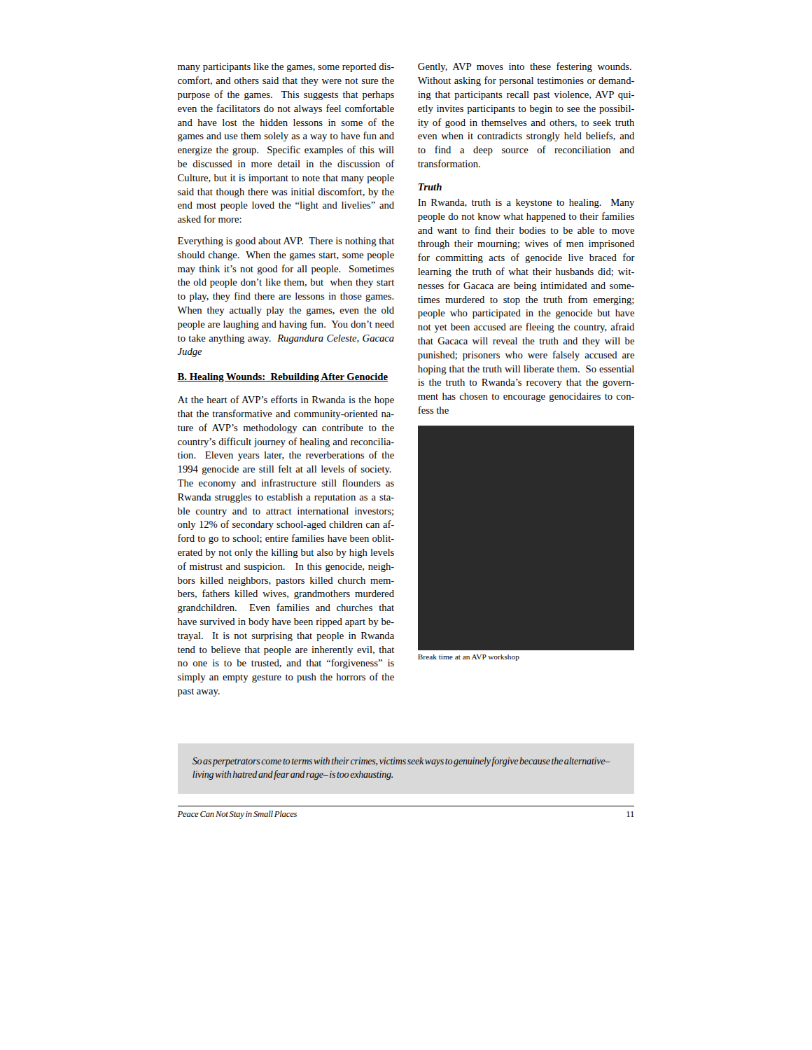many participants like the games, some reported discomfort, and others said that they were not sure the purpose of the games. This suggests that perhaps even the facilitators do not always feel comfortable and have lost the hidden lessons in some of the games and use them solely as a way to have fun and energize the group. Specific examples of this will be discussed in more detail in the discussion of Culture, but it is important to note that many people said that though there was initial discomfort, by the end most people loved the “light and livelies” and asked for more:
Everything is good about AVP. There is nothing that should change. When the games start, some people may think it’s not good for all people. Sometimes the old people don’t like them, but when they start to play, they find there are lessons in those games. When they actually play the games, even the old people are laughing and having fun. You don’t need to take anything away. Rugandura Celeste, Gacaca Judge
B. Healing Wounds: Rebuilding After Genocide
At the heart of AVP’s efforts in Rwanda is the hope that the transformative and community-oriented nature of AVP’s methodology can contribute to the country’s difficult journey of healing and reconciliation. Eleven years later, the reverberations of the 1994 genocide are still felt at all levels of society. The economy and infrastructure still flounders as Rwanda struggles to establish a reputation as a stable country and to attract international investors; only 12% of secondary school-aged children can afford to go to school; entire families have been obliterated by not only the killing but also by high levels of mistrust and suspicion. In this genocide, neighbors killed neighbors, pastors killed church members, fathers killed wives, grandmothers murdered grandchildren. Even families and churches that have survived in body have been ripped apart by betrayal. It is not surprising that people in Rwanda tend to believe that people are inherently evil, that no one is to be trusted, and that “forgiveness” is simply an empty gesture to push the horrors of the past away.
Gently, AVP moves into these festering wounds. Without asking for personal testimonies or demanding that participants recall past violence, AVP quietly invites participants to begin to see the possibility of good in themselves and others, to seek truth even when it contradicts strongly held beliefs, and to find a deep source of reconciliation and transformation.
Truth
In Rwanda, truth is a keystone to healing. Many people do not know what happened to their families and want to find their bodies to be able to move through their mourning; wives of men imprisoned for committing acts of genocide live braced for learning the truth of what their husbands did; witnesses for Gacaca are being intimidated and sometimes murdered to stop the truth from emerging; people who participated in the genocide but have not yet been accused are fleeing the country, afraid that Gacaca will reveal the truth and they will be punished; prisoners who were falsely accused are hoping that the truth will liberate them. So essential is the truth to Rwanda’s recovery that the government has chosen to encourage genocidaires to confess the
Break time at an AVP workshop
So as perpetrators come to terms with their crimes, victims seek ways to genuinely forgive because the alternative– living with hatred and fear and rage– is too exhausting.
Peace Can Not Stay in Small Places 11